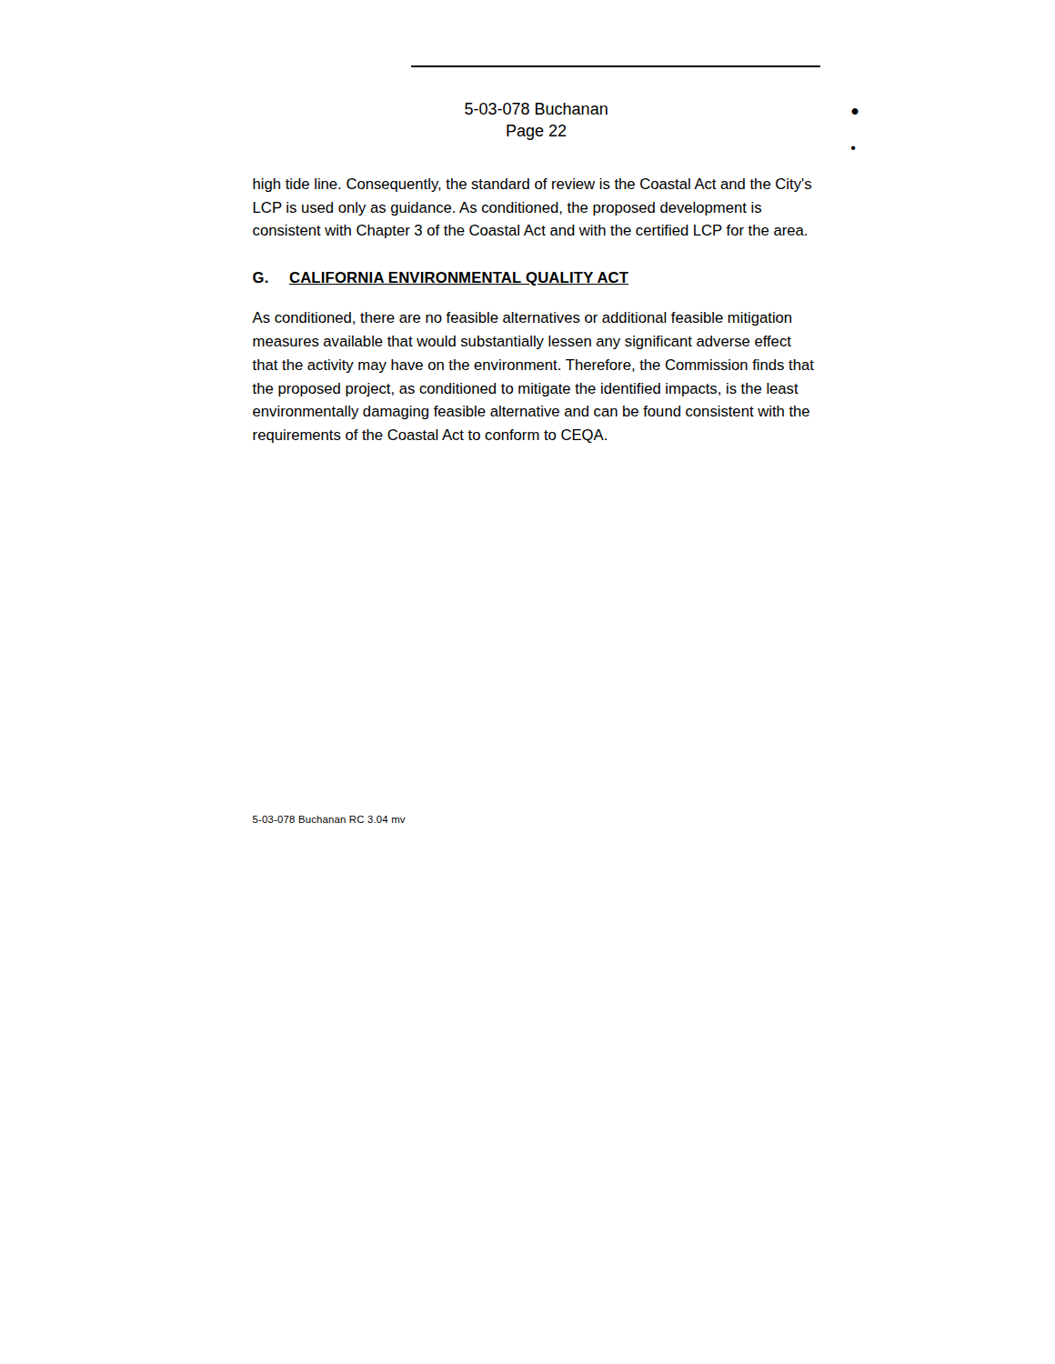●
•
5-03-078 Buchanan
Page 22
high tide line. Consequently, the standard of review is the Coastal Act and the City's LCP is used only as guidance. As conditioned, the proposed development is consistent with Chapter 3 of the Coastal Act and with the certified LCP for the area.
G. CALIFORNIA ENVIRONMENTAL QUALITY ACT
As conditioned, there are no feasible alternatives or additional feasible mitigation measures available that would substantially lessen any significant adverse effect that the activity may have on the environment. Therefore, the Commission finds that the proposed project, as conditioned to mitigate the identified impacts, is the least environmentally damaging feasible alternative and can be found consistent with the requirements of the Coastal Act to conform to CEQA.
5-03-078 Buchanan RC 3.04 mv